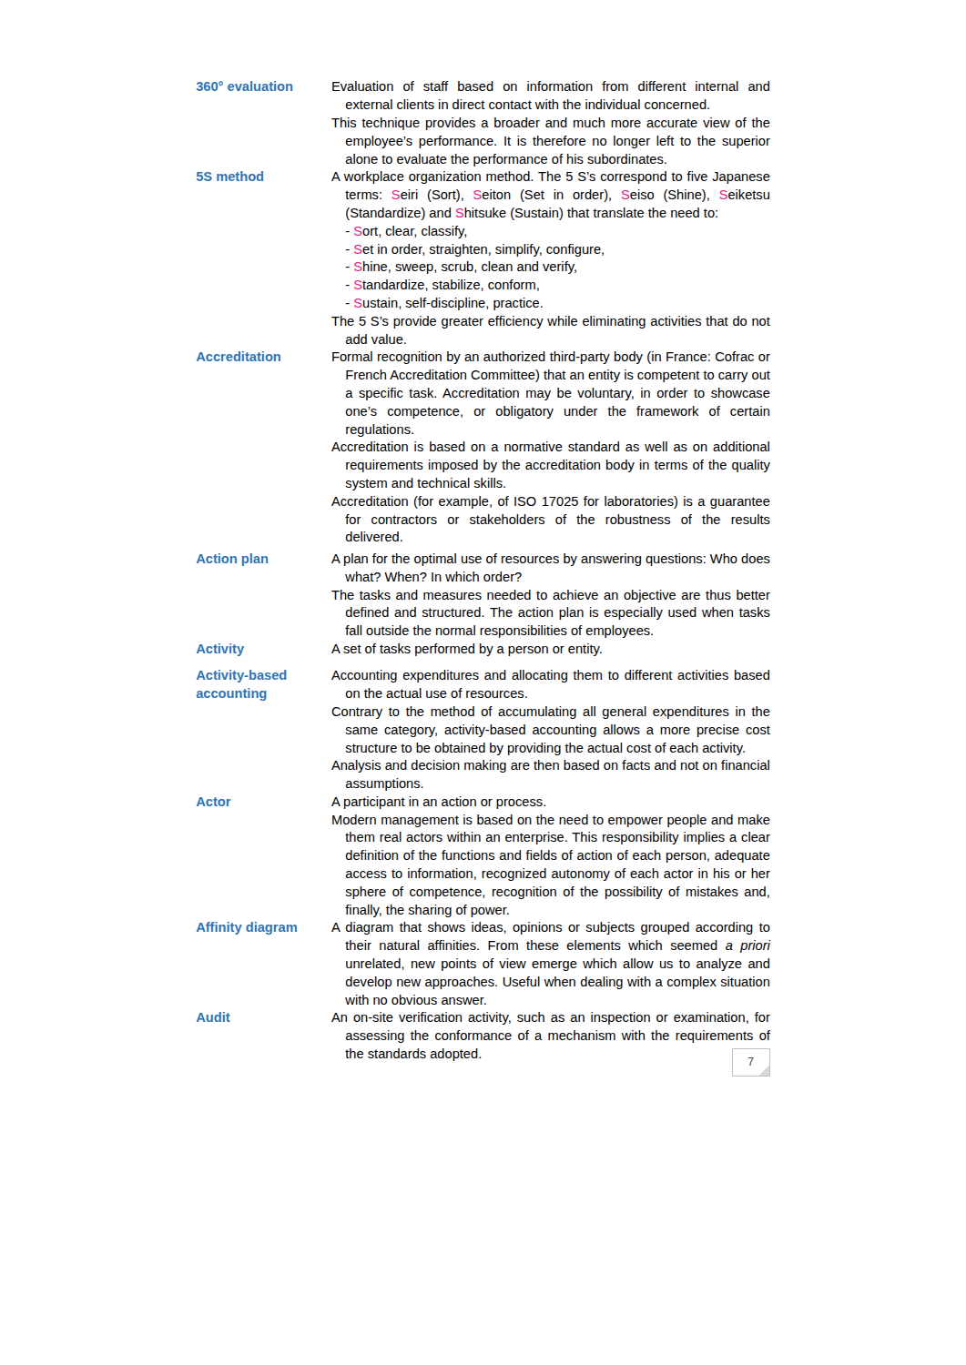| 360° evaluation | Evaluation of staff based on information from different internal and external clients in direct contact with the individual concerned. This technique provides a broader and much more accurate view of the employee’s performance. It is therefore no longer left to the superior alone to evaluate the performance of his subordinates. |
| 5S method | A workplace organization method. The 5 S’s correspond to five Japanese terms: S eiri (Sort), S eiton (Set in order), S eiso (Shine), S eiketsu (Standardize) and S hitsuke (Sustain) that translate the need to: - S ort, clear, classify, - S et in order, straighten, simplify, configure, - S hine, sweep, scrub, clean and verify, - S tandardize, stabilize, conform, - S ustain, self-discipline, practice. The 5 S’s provide greater efficiency while eliminating activities that do not add value. |
| Accreditation | Formal recognition by an authorized third-party body (in France: Cofrac or French Accreditation Committee) that an entity is competent to carry out a specific task. Accreditation may be voluntary, in order to showcase one’s competence, or obligatory under the framework of certain regulations. Accreditation is based on a normative standard as well as on additional requirements imposed by the accreditation body in terms of the quality system and technical skills. Accreditation (for example, of ISO 17025 for laboratories) is a guarantee for contractors or stakeholders of the robustness of the results delivered. |
| Action plan | A plan for the optimal use of resources by answering questions: Who does what? When? In which order? The tasks and measures needed to achieve an objective are thus better defined and structured. The action plan is especially used when tasks fall outside the normal responsibilities of employees. |
| Activity | A set of tasks performed by a person or entity. |
| Activity-based accounting | Accounting expenditures and allocating them to different activities based on the actual use of resources. Contrary to the method of accumulating all general expenditures in the same category, activity-based accounting allows a more precise cost structure to be obtained by providing the actual cost of each activity. Analysis and decision making are then based on facts and not on financial assumptions. |
| Actor | A participant in an action or process. Modern management is based on the need to empower people and make them real actors within an enterprise. This responsibility implies a clear definition of the functions and fields of action of each person, adequate access to information, recognized autonomy of each actor in his or her sphere of competence, recognition of the possibility of mistakes and, finally, the sharing of power. |
| Affinity diagram | A diagram that shows ideas, opinions or subjects grouped according to their natural affinities. From these elements which seemed a priori unrelated, new points of view emerge which allow us to analyze and develop new approaches. Useful when dealing with a complex situation with no obvious answer. |
| Audit | An on-site verification activity, such as an inspection or examination, for assessing the conformance of a mechanism with the requirements of the standards adopted. |
7